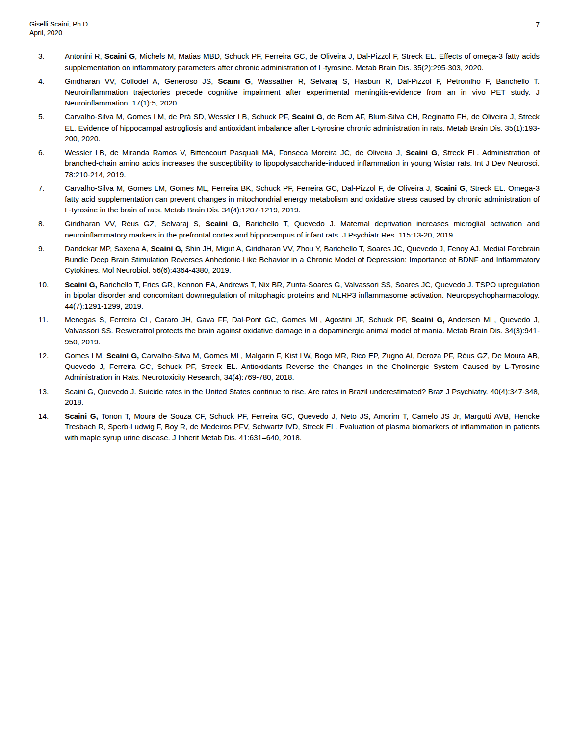Giselli Scaini, Ph.D.
April, 2020
7
Antonini R, Scaini G, Michels M, Matias MBD, Schuck PF, Ferreira GC, de Oliveira J, Dal-Pizzol F, Streck EL. Effects of omega-3 fatty acids supplementation on inflammatory parameters after chronic administration of L-tyrosine. Metab Brain Dis. 35(2):295-303, 2020.
Giridharan VV, Collodel A, Generoso JS, Scaini G, Wassather R, Selvaraj S, Hasbun R, Dal-Pizzol F, Petronilho F, Barichello T. Neuroinflammation trajectories precede cognitive impairment after experimental meningitis-evidence from an in vivo PET study. J Neuroinflammation. 17(1):5, 2020.
Carvalho-Silva M, Gomes LM, de Prá SD, Wessler LB, Schuck PF, Scaini G, de Bem AF, Blum-Silva CH, Reginatto FH, de Oliveira J, Streck EL. Evidence of hippocampal astrogliosis and antioxidant imbalance after L-tyrosine chronic administration in rats. Metab Brain Dis. 35(1):193-200, 2020.
Wessler LB, de Miranda Ramos V, Bittencourt Pasquali MA, Fonseca Moreira JC, de Oliveira J, Scaini G, Streck EL. Administration of branched-chain amino acids increases the susceptibility to lipopolysaccharide-induced inflammation in young Wistar rats. Int J Dev Neurosci. 78:210-214, 2019.
Carvalho-Silva M, Gomes LM, Gomes ML, Ferreira BK, Schuck PF, Ferreira GC, Dal-Pizzol F, de Oliveira J, Scaini G, Streck EL. Omega-3 fatty acid supplementation can prevent changes in mitochondrial energy metabolism and oxidative stress caused by chronic administration of L-tyrosine in the brain of rats. Metab Brain Dis. 34(4):1207-1219, 2019.
Giridharan VV, Réus GZ, Selvaraj S, Scaini G, Barichello T, Quevedo J. Maternal deprivation increases microglial activation and neuroinflammatory markers in the prefrontal cortex and hippocampus of infant rats. J Psychiatr Res. 115:13-20, 2019.
Dandekar MP, Saxena A, Scaini G, Shin JH, Migut A, Giridharan VV, Zhou Y, Barichello T, Soares JC, Quevedo J, Fenoy AJ. Medial Forebrain Bundle Deep Brain Stimulation Reverses Anhedonic-Like Behavior in a Chronic Model of Depression: Importance of BDNF and Inflammatory Cytokines. Mol Neurobiol. 56(6):4364-4380, 2019.
Scaini G, Barichello T, Fries GR, Kennon EA, Andrews T, Nix BR, Zunta-Soares G, Valvassori SS, Soares JC, Quevedo J. TSPO upregulation in bipolar disorder and concomitant downregulation of mitophagic proteins and NLRP3 inflammasome activation. Neuropsychopharmacology. 44(7):1291-1299, 2019.
Menegas S, Ferreira CL, Cararo JH, Gava FF, Dal-Pont GC, Gomes ML, Agostini JF, Schuck PF, Scaini G, Andersen ML, Quevedo J, Valvassori SS. Resveratrol protects the brain against oxidative damage in a dopaminergic animal model of mania. Metab Brain Dis. 34(3):941-950, 2019.
Gomes LM, Scaini G, Carvalho-Silva M, Gomes ML, Malgarin F, Kist LW, Bogo MR, Rico EP, Zugno AI, Deroza PF, Réus GZ, De Moura AB, Quevedo J, Ferreira GC, Schuck PF, Streck EL. Antioxidants Reverse the Changes in the Cholinergic System Caused by L-Tyrosine Administration in Rats. Neurotoxicity Research, 34(4):769-780, 2018.
Scaini G, Quevedo J. Suicide rates in the United States continue to rise. Are rates in Brazil underestimated? Braz J Psychiatry. 40(4):347-348, 2018.
Scaini G, Tonon T, Moura de Souza CF, Schuck PF, Ferreira GC, Quevedo J, Neto JS, Amorim T, Camelo JS Jr, Margutti AVB, Hencke Tresbach R, Sperb-Ludwig F, Boy R, de Medeiros PFV, Schwartz IVD, Streck EL. Evaluation of plasma biomarkers of inflammation in patients with maple syrup urine disease. J Inherit Metab Dis. 41:631–640, 2018.